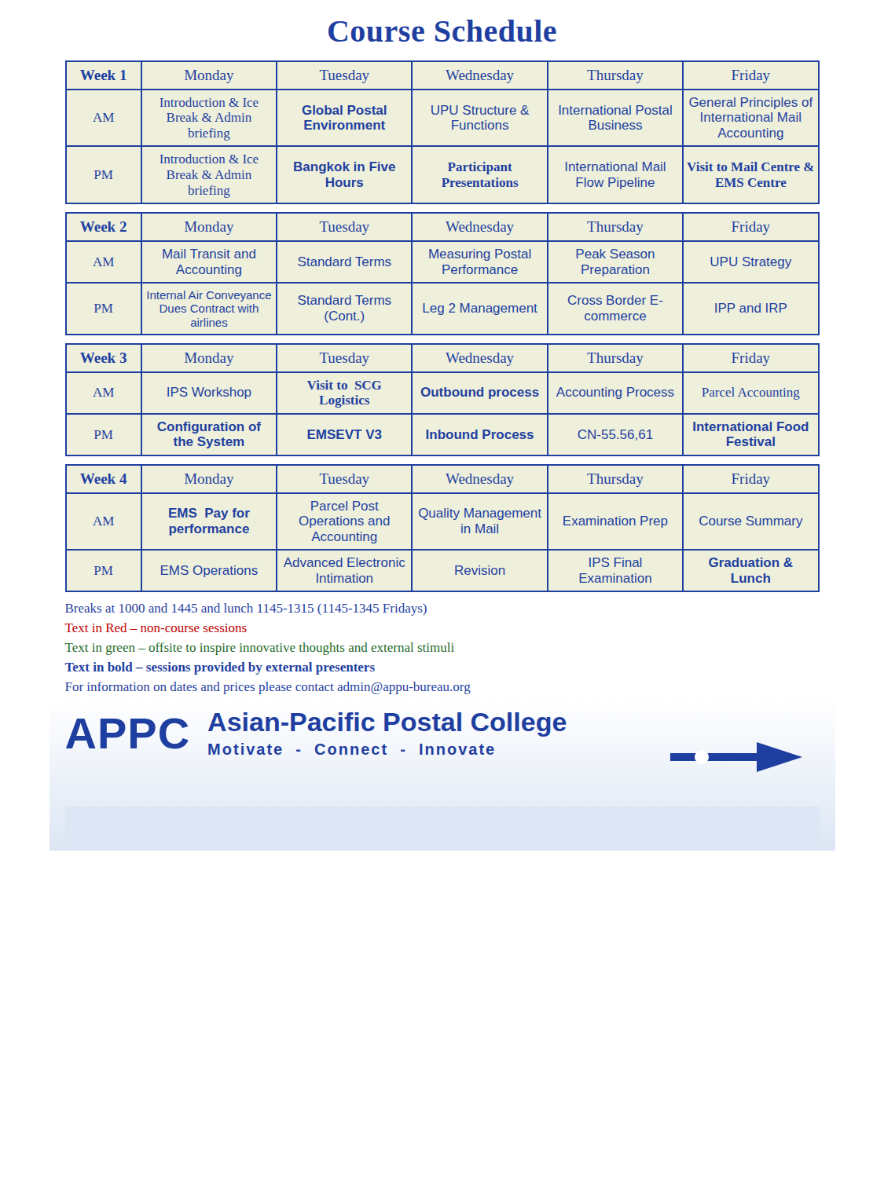Course Schedule
| Week 1 | Monday | Tuesday | Wednesday | Thursday | Friday |
| --- | --- | --- | --- | --- | --- |
| AM | Introduction & Ice Break & Admin briefing | Global Postal Environment | UPU Structure & Functions | International Postal Business | General Principles of International Mail Accounting |
| PM | Introduction & Ice Break & Admin briefing | Bangkok in Five Hours | Participant Presentations | International Mail Flow Pipeline | Visit to Mail Centre & EMS Centre |
| Week 2 | Monday | Tuesday | Wednesday | Thursday | Friday |
| --- | --- | --- | --- | --- | --- |
| AM | Mail Transit and Accounting | Standard Terms | Measuring Postal Performance | Peak Season Preparation | UPU Strategy |
| PM | Internal Air Conveyance Dues Contract with airlines | Standard Terms (Cont.) | Leg 2 Management | Cross Border E-commerce | IPP and IRP |
| Week 3 | Monday | Tuesday | Wednesday | Thursday | Friday |
| --- | --- | --- | --- | --- | --- |
| AM | IPS Workshop | Visit to SCG Logistics | Outbound process | Accounting Process | Parcel Accounting |
| PM | Configuration of the System | EMSEVT V3 | Inbound Process | CN-55.56,61 | International Food Festival |
| Week 4 | Monday | Tuesday | Wednesday | Thursday | Friday |
| --- | --- | --- | --- | --- | --- |
| AM | EMS Pay for performance | Parcel Post Operations and Accounting | Quality Management in Mail | Examination Prep | Course Summary |
| PM | EMS Operations | Advanced Electronic Intimation | Revision | IPS Final Examination | Graduation & Lunch |
Breaks at 1000 and 1445 and lunch 1145-1315 (1145-1345 Fridays)
Text in Red – non-course sessions
Text in green – offsite to inspire innovative thoughts and external stimuli
Text in bold – sessions provided by external presenters
For information on dates and prices please contact admin@appu-bureau.org
APPC
Asian-Pacific Postal College
Motivate - Connect - Innovate